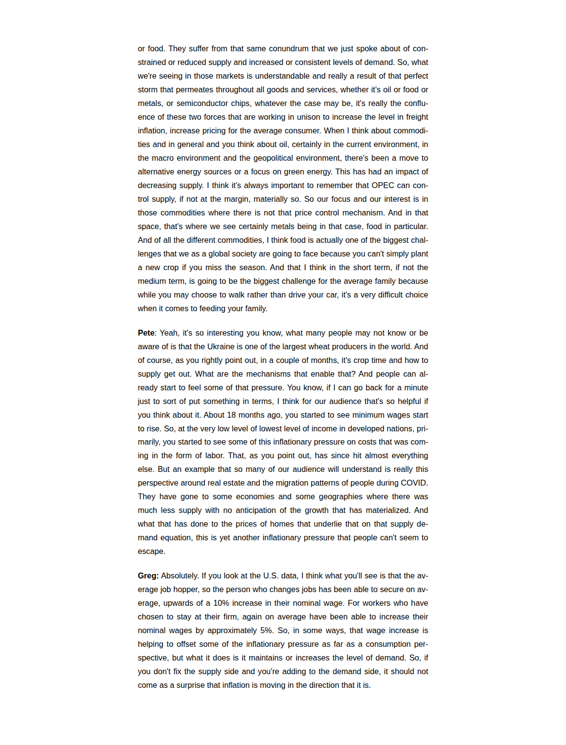or food. They suffer from that same conundrum that we just spoke about of constrained or reduced supply and increased or consistent levels of demand. So, what we're seeing in those markets is understandable and really a result of that perfect storm that permeates throughout all goods and services, whether it's oil or food or metals, or semiconductor chips, whatever the case may be, it's really the confluence of these two forces that are working in unison to increase the level in freight inflation, increase pricing for the average consumer. When I think about commodities and in general and you think about oil, certainly in the current environment, in the macro environment and the geopolitical environment, there's been a move to alternative energy sources or a focus on green energy. This has had an impact of decreasing supply. I think it's always important to remember that OPEC can control supply, if not at the margin, materially so. So our focus and our interest is in those commodities where there is not that price control mechanism. And in that space, that's where we see certainly metals being in that case, food in particular. And of all the different commodities, I think food is actually one of the biggest challenges that we as a global society are going to face because you can't simply plant a new crop if you miss the season. And that I think in the short term, if not the medium term, is going to be the biggest challenge for the average family because while you may choose to walk rather than drive your car, it's a very difficult choice when it comes to feeding your family.
Pete: Yeah, it's so interesting you know, what many people may not know or be aware of is that the Ukraine is one of the largest wheat producers in the world. And of course, as you rightly point out, in a couple of months, it's crop time and how to supply get out. What are the mechanisms that enable that? And people can already start to feel some of that pressure. You know, if I can go back for a minute just to sort of put something in terms, I think for our audience that's so helpful if you think about it. About 18 months ago, you started to see minimum wages start to rise. So, at the very low level of lowest level of income in developed nations, primarily, you started to see some of this inflationary pressure on costs that was coming in the form of labor. That, as you point out, has since hit almost everything else. But an example that so many of our audience will understand is really this perspective around real estate and the migration patterns of people during COVID. They have gone to some economies and some geographies where there was much less supply with no anticipation of the growth that has materialized. And what that has done to the prices of homes that underlie that on that supply demand equation, this is yet another inflationary pressure that people can't seem to escape.
Greg: Absolutely. If you look at the U.S. data, I think what you'll see is that the average job hopper, so the person who changes jobs has been able to secure on average, upwards of a 10% increase in their nominal wage. For workers who have chosen to stay at their firm, again on average have been able to increase their nominal wages by approximately 5%. So, in some ways, that wage increase is helping to offset some of the inflationary pressure as far as a consumption perspective, but what it does is it maintains or increases the level of demand. So, if you don't fix the supply side and you're adding to the demand side, it should not come as a surprise that inflation is moving in the direction that it is.